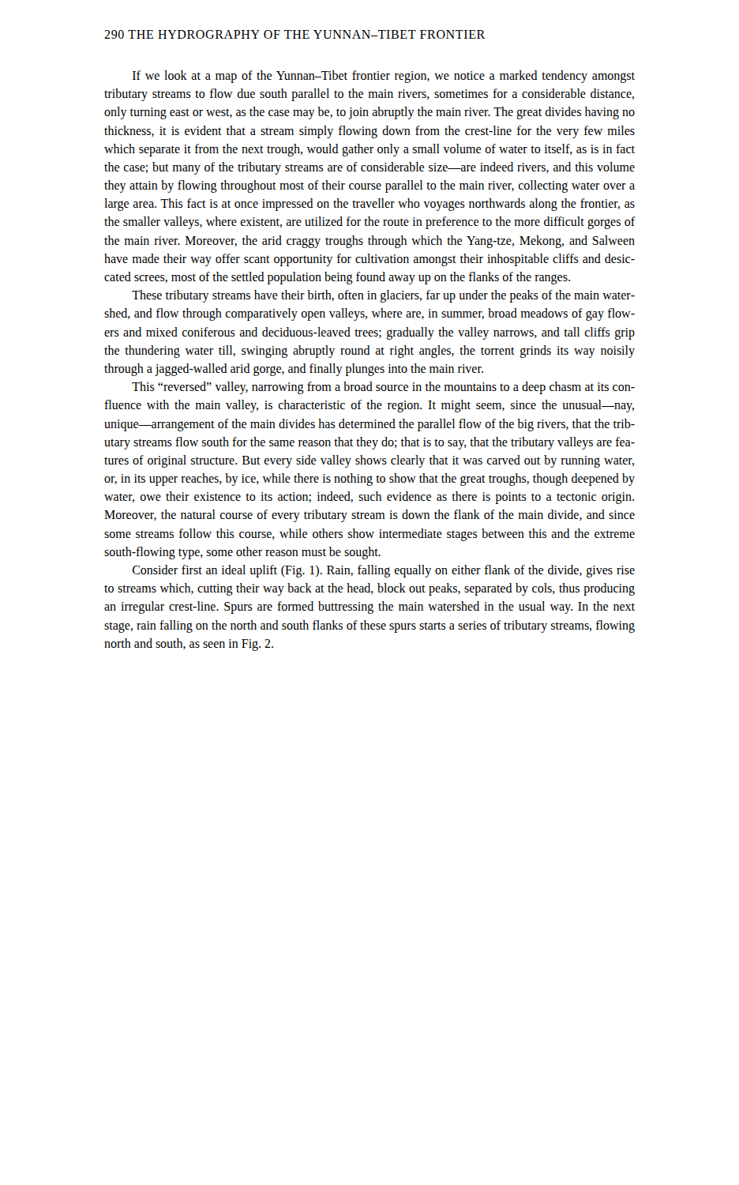290 The Hydrography of the Yunnan–Tibet Frontier
If we look at a map of the Yunnan–Tibet frontier region, we notice a marked tendency amongst tributary streams to flow due south parallel to the main rivers, sometimes for a considerable distance, only turning east or west, as the case may be, to join abruptly the main river. The great divides having no thickness, it is evident that a stream simply flowing down from the crest-line for the very few miles which separate it from the next trough, would gather only a small volume of water to itself, as is in fact the case; but many of the tributary streams are of considerable size—are indeed rivers, and this volume they attain by flowing throughout most of their course parallel to the main river, collecting water over a large area. This fact is at once impressed on the traveller who voyages northwards along the frontier, as the smaller valleys, where existent, are utilized for the route in preference to the more difficult gorges of the main river. Moreover, the arid craggy troughs through which the Yang-tze, Mekong, and Salween have made their way offer scant opportunity for cultivation amongst their inhospitable cliffs and desiccated screes, most of the settled population being found away up on the flanks of the ranges.
These tributary streams have their birth, often in glaciers, far up under the peaks of the main watershed, and flow through comparatively open valleys, where are, in summer, broad meadows of gay flowers and mixed coniferous and deciduous-leaved trees; gradually the valley narrows, and tall cliffs grip the thundering water till, swinging abruptly round at right angles, the torrent grinds its way noisily through a jagged-walled arid gorge, and finally plunges into the main river.
This “reversed” valley, narrowing from a broad source in the mountains to a deep chasm at its confluence with the main valley, is characteristic of the region. It might seem, since the unusual—nay, unique—arrangement of the main divides has determined the parallel flow of the big rivers, that the tributary streams flow south for the same reason that they do; that is to say, that the tributary valleys are features of original structure. But every side valley shows clearly that it was carved out by running water, or, in its upper reaches, by ice, while there is nothing to show that the great troughs, though deepened by water, owe their existence to its action; indeed, such evidence as there is points to a tectonic origin. Moreover, the natural course of every tributary stream is down the flank of the main divide, and since some streams follow this course, while others show intermediate stages between this and the extreme south-flowing type, some other reason must be sought.
Consider first an ideal uplift (Fig. 1). Rain, falling equally on either flank of the divide, gives rise to streams which, cutting their way back at the head, block out peaks, separated by cols, thus producing an irregular crest-line. Spurs are formed buttressing the main watershed in the usual way. In the next stage, rain falling on the north and south flanks of these spurs starts a series of tributary streams, flowing north and south, as seen in Fig. 2.